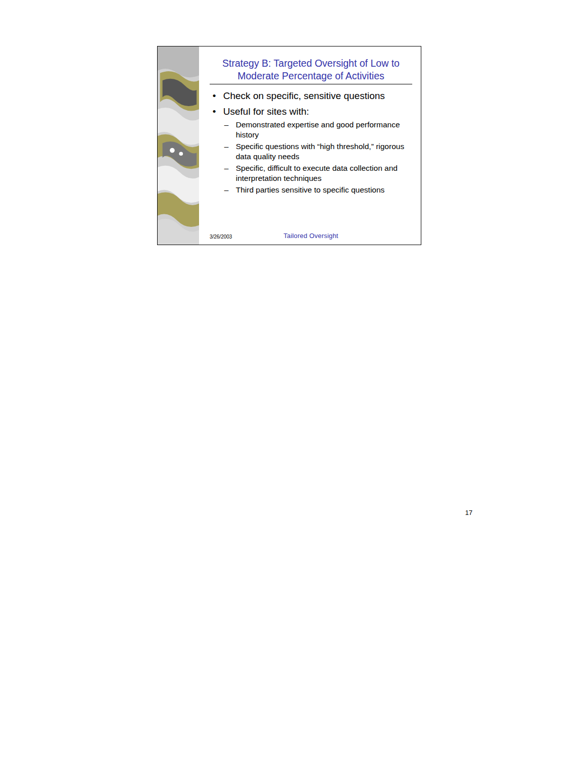Strategy B: Targeted Oversight of Low to Moderate Percentage of Activities
Check on specific, sensitive questions
Useful for sites with:
Demonstrated expertise and good performance history
Specific questions with “high threshold,” rigorous data quality needs
Specific, difficult to execute data collection and interpretation techniques
Third parties sensitive to specific questions
3/26/2003 Tailored Oversight
17